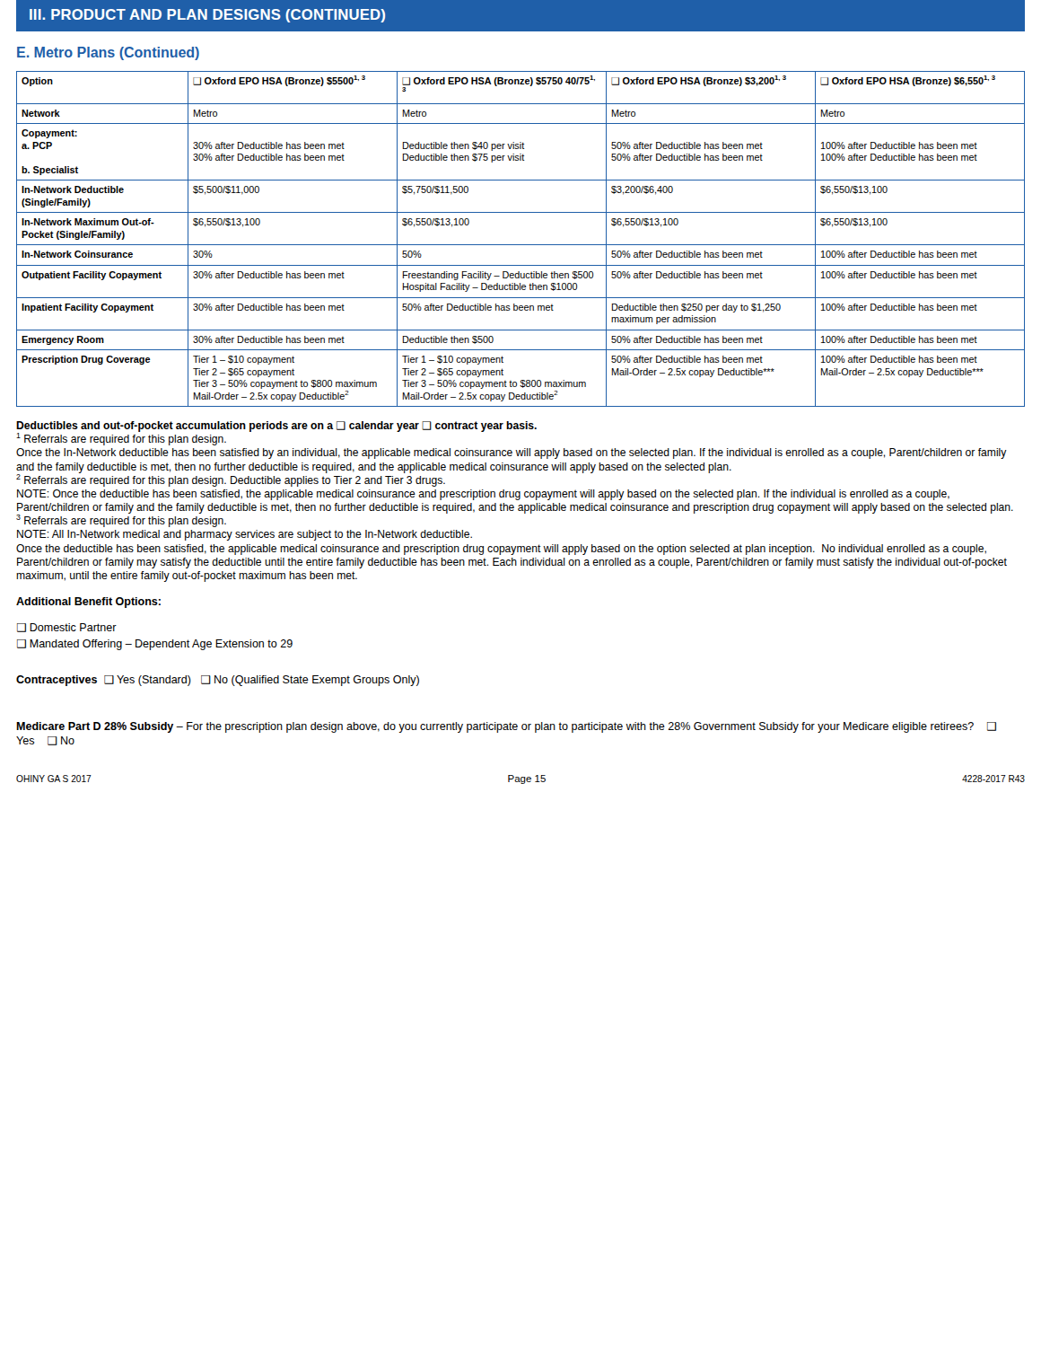III. PRODUCT AND PLAN DESIGNS (CONTINUED)
E. Metro Plans (Continued)
| Option | ❑ Oxford EPO HSA (Bronze) $5500 1, 3 | ❑ Oxford EPO HSA (Bronze) $5750 40/75 1, 3 | ❑ Oxford EPO HSA (Bronze) $3,200 1, 3 | ❑ Oxford EPO HSA (Bronze) $6,550 1, 3 |
| --- | --- | --- | --- | --- |
| Network | Metro | Metro | Metro | Metro |
| Copayment: a. PCP b. Specialist | 30% after Deductible has been met 30% after Deductible has been met | Deductible then $40 per visit Deductible then $75 per visit | 50% after Deductible has been met 50% after Deductible has been met | 100% after Deductible has been met 100% after Deductible has been met |
| In-Network Deductible (Single/Family) | $5,500/$11,000 | $5,750/$11,500 | $3,200/$6,400 | $6,550/$13,100 |
| In-Network Maximum Out-of-Pocket (Single/Family) | $6,550/$13,100 | $6,550/$13,100 | $6,550/$13,100 | $6,550/$13,100 |
| In-Network Coinsurance | 30% | 50% | 50% after Deductible has been met | 100% after Deductible has been met |
| Outpatient Facility Copayment | 30% after Deductible has been met | Freestanding Facility – Deductible then $500 Hospital Facility – Deductible then $1000 | 50% after Deductible has been met | 100% after Deductible has been met |
| Inpatient Facility Copayment | 30% after Deductible has been met | 50% after Deductible has been met | Deductible then $250 per day to $1,250 maximum per admission | 100% after Deductible has been met |
| Emergency Room | 30% after Deductible has been met | Deductible then $500 | 50% after Deductible has been met | 100% after Deductible has been met |
| Prescription Drug Coverage | Tier 1 – $10 copayment Tier 2 – $65 copayment Tier 3 – 50% copayment to $800 maximum Mail-Order – 2.5x copay Deductible 2 | Tier 1 – $10 copayment Tier 2 – $65 copayment Tier 3 – 50% copayment to $800 maximum Mail-Order – 2.5x copay Deductible 2 | 50% after Deductible has been met Mail-Order – 2.5x copay Deductible*** | 100% after Deductible has been met Mail-Order – 2.5x copay Deductible*** |
Deductibles and out-of-pocket accumulation periods are on a ❑ calendar year ❑ contract year basis.
1 Referrals are required for this plan design.
Once the In-Network deductible has been satisfied by an individual, the applicable medical coinsurance will apply based on the selected plan. If the individual is enrolled as a couple, Parent/children or family and the family deductible is met, then no further deductible is required, and the applicable medical coinsurance will apply based on the selected plan.
2 Referrals are required for this plan design. Deductible applies to Tier 2 and Tier 3 drugs.
NOTE: Once the deductible has been satisfied, the applicable medical coinsurance and prescription drug copayment will apply based on the selected plan. If the individual is enrolled as a couple, Parent/children or family and the family deductible is met, then no further deductible is required, and the applicable medical coinsurance and prescription drug copayment will apply based on the selected plan.
3 Referrals are required for this plan design.
NOTE: All In-Network medical and pharmacy services are subject to the In-Network deductible.
Once the deductible has been satisfied, the applicable medical coinsurance and prescription drug copayment will apply based on the option selected at plan inception. No individual enrolled as a couple, Parent/children or family may satisfy the deductible until the entire family deductible has been met. Each individual on a enrolled as a couple, Parent/children or family must satisfy the individual out-of-pocket maximum, until the entire family out-of-pocket maximum has been met.
Additional Benefit Options:
❑ Domestic Partner
❑ Mandated Offering – Dependent Age Extension to 29
Contraceptives ❑ Yes (Standard) ❑ No (Qualified State Exempt Groups Only)
Medicare Part D 28% Subsidy – For the prescription plan design above, do you currently participate or plan to participate with the 28% Government Subsidy for your Medicare eligible retirees? ❑ Yes ❑ No
OHINY GA S 2017
Page 15
4228-2017 R43